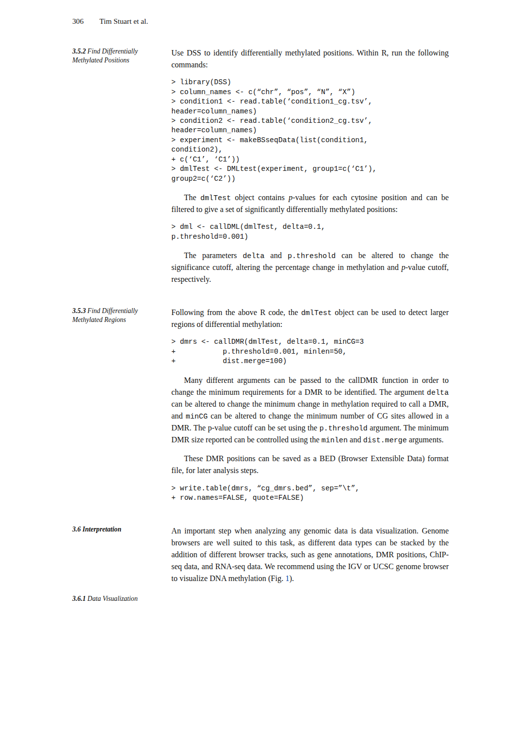306 Tim Stuart et al.
3.5.2 Find Differentially Methylated Positions
Use DSS to identify differentially methylated positions. Within R, run the following commands:
> library(DSS)
> column_names <- c(“chr”, “pos”, “N”, “X”)
> condition1 <- read.table(‘condition1_cg.tsv’,
header=column_names)
> condition2 <- read.table(‘condition2_cg.tsv’,
header=column_names)
> experiment <- makeBSseqData(list(condition1,
condition2),
+ c(‘C1’, ‘C1’))
> dmlTest <- DMLtest(experiment, group1=c(‘C1’),
group2=c(‘C2’))
The dmlTest object contains p-values for each cytosine position and can be filtered to give a set of significantly differentially methylated positions:
> dml <- callDML(dmlTest, delta=0.1,
p.threshold=0.001)
The parameters delta and p.threshold can be altered to change the significance cutoff, altering the percentage change in methylation and p-value cutoff, respectively.
3.5.3 Find Differentially Methylated Regions
Following from the above R code, the dmlTest object can be used to detect larger regions of differential methylation:
> dmrs <- callDMR(dmlTest, delta=0.1, minCG=3
+           p.threshold=0.001, minlen=50,
+           dist.merge=100)
Many different arguments can be passed to the callDMR function in order to change the minimum requirements for a DMR to be identified. The argument delta can be altered to change the minimum change in methylation required to call a DMR, and minCG can be altered to change the minimum number of CG sites allowed in a DMR. The p-value cutoff can be set using the p.threshold argument. The minimum DMR size reported can be controlled using the minlen and dist.merge arguments.
These DMR positions can be saved as a BED (Browser Extensible Data) format file, for later analysis steps.
> write.table(dmrs, “cg_dmrs.bed”, sep=”\t”,
+ row.names=FALSE, quote=FALSE)
3.6 Interpretation
An important step when analyzing any genomic data is data visualization. Genome browsers are well suited to this task, as different data types can be stacked by the addition of different browser tracks, such as gene annotations, DMR positions, ChIP-seq data, and RNA-seq data. We recommend using the IGV or UCSC genome browser to visualize DNA methylation (Fig. 1).
3.6.1 Data Visualization